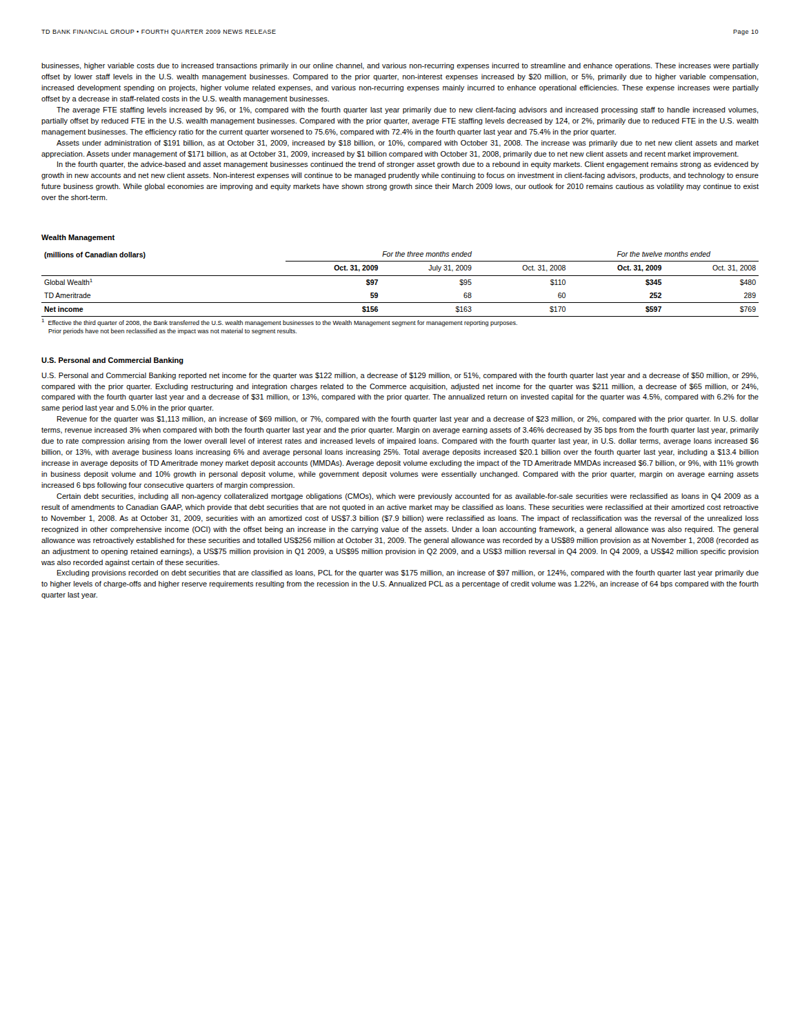TD Bank Financial Group • Fourth Quarter 2009 News Release
Page 10
businesses, higher variable costs due to increased transactions primarily in our online channel, and various non-recurring expenses incurred to streamline and enhance operations. These increases were partially offset by lower staff levels in the U.S. wealth management businesses. Compared to the prior quarter, non-interest expenses increased by $20 million, or 5%, primarily due to higher variable compensation, increased development spending on projects, higher volume related expenses, and various non-recurring expenses mainly incurred to enhance operational efficiencies. These expense increases were partially offset by a decrease in staff-related costs in the U.S. wealth management businesses.
The average FTE staffing levels increased by 96, or 1%, compared with the fourth quarter last year primarily due to new client-facing advisors and increased processing staff to handle increased volumes, partially offset by reduced FTE in the U.S. wealth management businesses. Compared with the prior quarter, average FTE staffing levels decreased by 124, or 2%, primarily due to reduced FTE in the U.S. wealth management businesses. The efficiency ratio for the current quarter worsened to 75.6%, compared with 72.4% in the fourth quarter last year and 75.4% in the prior quarter.
Assets under administration of $191 billion, as at October 31, 2009, increased by $18 billion, or 10%, compared with October 31, 2008. The increase was primarily due to net new client assets and market appreciation. Assets under management of $171 billion, as at October 31, 2009, increased by $1 billion compared with October 31, 2008, primarily due to net new client assets and recent market improvement.
In the fourth quarter, the advice-based and asset management businesses continued the trend of stronger asset growth due to a rebound in equity markets. Client engagement remains strong as evidenced by growth in new accounts and net new client assets. Non-interest expenses will continue to be managed prudently while continuing to focus on investment in client-facing advisors, products, and technology to ensure future business growth. While global economies are improving and equity markets have shown strong growth since their March 2009 lows, our outlook for 2010 remains cautious as volatility may continue to exist over the short-term.
Wealth Management
| (millions of Canadian dollars) | For the three months ended | For the twelve months ended |
| --- | --- | --- |
| | Oct. 31, 2009 | July 31, 2009 | Oct. 31, 2008 | Oct. 31, 2009 | Oct. 31, 2008 |
| Global Wealth 1 | $97 | $95 | $110 | $345 | $480 |
| TD Ameritrade | 59 | 68 | 60 | 252 | 289 |
| Net income | $156 | $163 | $170 | $597 | $769 |
1 Effective the third quarter of 2008, the Bank transferred the U.S. wealth management businesses to the Wealth Management segment for management reporting purposes.
Prior periods have not been reclassified as the impact was not material to segment results.
U.S. Personal and Commercial Banking
U.S. Personal and Commercial Banking reported net income for the quarter was $122 million, a decrease of $129 million, or 51%, compared with the fourth quarter last year and a decrease of $50 million, or 29%, compared with the prior quarter. Excluding restructuring and integration charges related to the Commerce acquisition, adjusted net income for the quarter was $211 million, a decrease of $65 million, or 24%, compared with the fourth quarter last year and a decrease of $31 million, or 13%, compared with the prior quarter. The annualized return on invested capital for the quarter was 4.5%, compared with 6.2% for the same period last year and 5.0% in the prior quarter.
Revenue for the quarter was $1,113 million, an increase of $69 million, or 7%, compared with the fourth quarter last year and a decrease of $23 million, or 2%, compared with the prior quarter. In U.S. dollar terms, revenue increased 3% when compared with both the fourth quarter last year and the prior quarter. Margin on average earning assets of 3.46% decreased by 35 bps from the fourth quarter last year, primarily due to rate compression arising from the lower overall level of interest rates and increased levels of impaired loans. Compared with the fourth quarter last year, in U.S. dollar terms, average loans increased $6 billion, or 13%, with average business loans increasing 6% and average personal loans increasing 25%. Total average deposits increased $20.1 billion over the fourth quarter last year, including a $13.4 billion increase in average deposits of TD Ameritrade money market deposit accounts (MMDAs). Average deposit volume excluding the impact of the TD Ameritrade MMDAs increased $6.7 billion, or 9%, with 11% growth in business deposit volume and 10% growth in personal deposit volume, while government deposit volumes were essentially unchanged. Compared with the prior quarter, margin on average earning assets increased 6 bps following four consecutive quarters of margin compression.
Certain debt securities, including all non-agency collateralized mortgage obligations (CMOs), which were previously accounted for as available-for-sale securities were reclassified as loans in Q4 2009 as a result of amendments to Canadian GAAP, which provide that debt securities that are not quoted in an active market may be classified as loans. These securities were reclassified at their amortized cost retroactive to November 1, 2008. As at October 31, 2009, securities with an amortized cost of US$7.3 billion ($7.9 billion) were reclassified as loans. The impact of reclassification was the reversal of the unrealized loss recognized in other comprehensive income (OCI) with the offset being an increase in the carrying value of the assets. Under a loan accounting framework, a general allowance was also required. The general allowance was retroactively established for these securities and totalled US$256 million at October 31, 2009. The general allowance was recorded by a US$89 million provision as at November 1, 2008 (recorded as an adjustment to opening retained earnings), a US$75 million provision in Q1 2009, a US$95 million provision in Q2 2009, and a US$3 million reversal in Q4 2009. In Q4 2009, a US$42 million specific provision was also recorded against certain of these securities.
Excluding provisions recorded on debt securities that are classified as loans, PCL for the quarter was $175 million, an increase of $97 million, or 124%, compared with the fourth quarter last year primarily due to higher levels of charge-offs and higher reserve requirements resulting from the recession in the U.S. Annualized PCL as a percentage of credit volume was 1.22%, an increase of 64 bps compared with the fourth quarter last year.